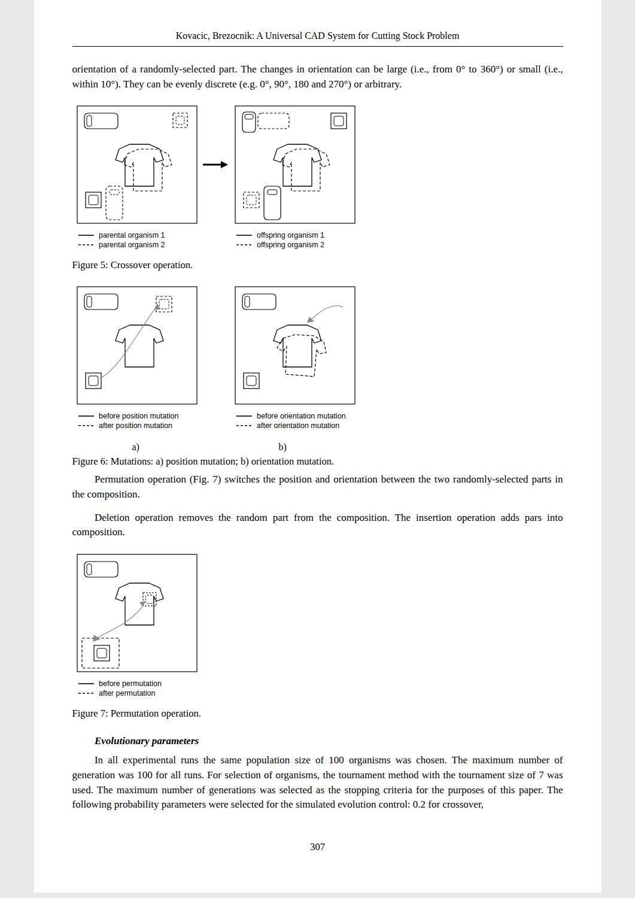Kovacic, Brezocnik: A Universal CAD System for Cutting Stock Problem
orientation of a randomly-selected part. The changes in orientation can be large (i.e., from 0° to 360°) or small (i.e., within 10°). They can be evenly discrete (e.g. 0°, 90°, 180 and 270°) or arbitrary.
parental organism 1 parental organism 2 offspring organism 1 offspring organism 2
Figure 5: Crossover operation.
before position mutation after position mutation before orientation mutation after orientation mutation
a) b)
Figure 6: Mutations: a) position mutation; b) orientation mutation.
Permutation operation (Fig. 7) switches the position and orientation between the two randomly-selected parts in the composition.
Deletion operation removes the random part from the composition. The insertion operation adds pars into composition.
before permutation after permutation
Figure 7: Permutation operation.
Evolutionary parameters
In all experimental runs the same population size of 100 organisms was chosen. The maximum number of generation was 100 for all runs. For selection of organisms, the tournament method with the tournament size of 7 was used. The maximum number of generations was selected as the stopping criteria for the purposes of this paper. The following probability parameters were selected for the simulated evolution control: 0.2 for crossover,
307